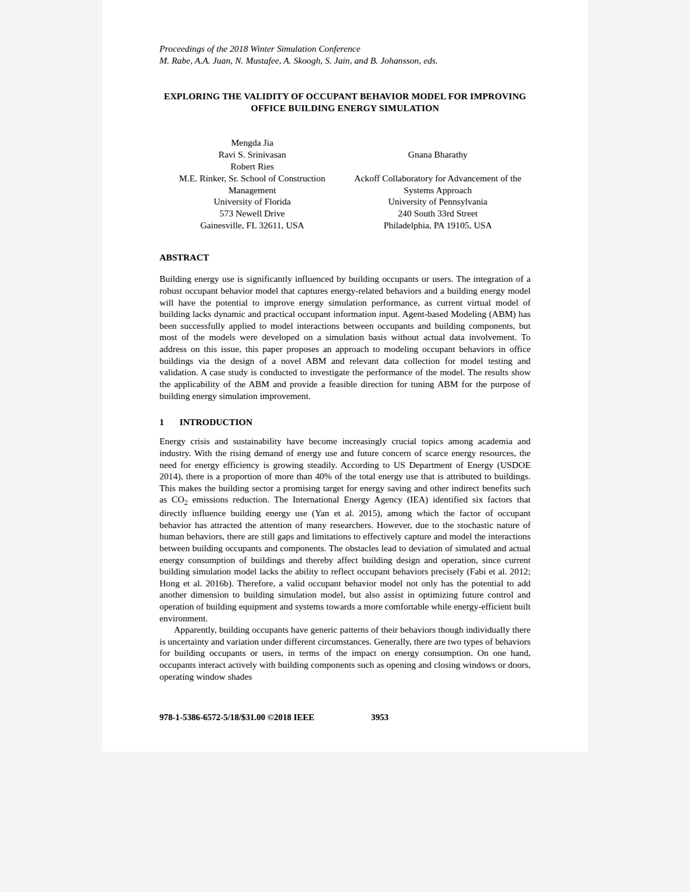Proceedings of the 2018 Winter Simulation Conference
M. Rabe, A.A. Juan, N. Mustafee, A. Skoogh, S. Jain, and B. Johansson, eds.
Exploring the Validity of Occupant Behavior Model for Improving
Office Building Energy Simulation
| Mengda Jia Ravi S. Srinivasan Robert Ries | Gnana Bharathy |
| M.E. Rinker, Sr. School of Construction Management University of Florida 573 Newell Drive Gainesville, FL 32611, USA | Ackoff Collaboratory for Advancement of the Systems Approach University of Pennsylvania 240 South 33rd Street Philadelphia, PA 19105, USA |
Abstract
Building energy use is significantly influenced by building occupants or users. The integration of a robust occupant behavior model that captures energy-related behaviors and a building energy model will have the potential to improve energy simulation performance, as current virtual model of building lacks dynamic and practical occupant information input. Agent-based Modeling (ABM) has been successfully applied to model interactions between occupants and building components, but most of the models were developed on a simulation basis without actual data involvement. To address on this issue, this paper proposes an approach to modeling occupant behaviors in office buildings via the design of a novel ABM and relevant data collection for model testing and validation. A case study is conducted to investigate the performance of the model. The results show the applicability of the ABM and provide a feasible direction for tuning ABM for the purpose of building energy simulation improvement.
1 Introduction
Energy crisis and sustainability have become increasingly crucial topics among academia and industry. With the rising demand of energy use and future concern of scarce energy resources, the need for energy efficiency is growing steadily. According to US Department of Energy (USDOE 2014), there is a proportion of more than 40% of the total energy use that is attributed to buildings. This makes the building sector a promising target for energy saving and other indirect benefits such as CO2 emissions reduction. The International Energy Agency (IEA) identified six factors that directly influence building energy use (Yan et al. 2015), among which the factor of occupant behavior has attracted the attention of many researchers. However, due to the stochastic nature of human behaviors, there are still gaps and limitations to effectively capture and model the interactions between building occupants and components. The obstacles lead to deviation of simulated and actual energy consumption of buildings and thereby affect building design and operation, since current building simulation model lacks the ability to reflect occupant behaviors precisely (Fabi et al. 2012; Hong et al. 2016b). Therefore, a valid occupant behavior model not only has the potential to add another dimension to building simulation model, but also assist in optimizing future control and operation of building equipment and systems towards a more comfortable while energy-efficient built environment.
Apparently, building occupants have generic patterns of their behaviors though individually there is uncertainty and variation under different circumstances. Generally, there are two types of behaviors for building occupants or users, in terms of the impact on energy consumption. On one hand, occupants interact actively with building components such as opening and closing windows or doors, operating window shades
978-1-5386-6572-5/18/$31.00 ©2018 IEEE 3953